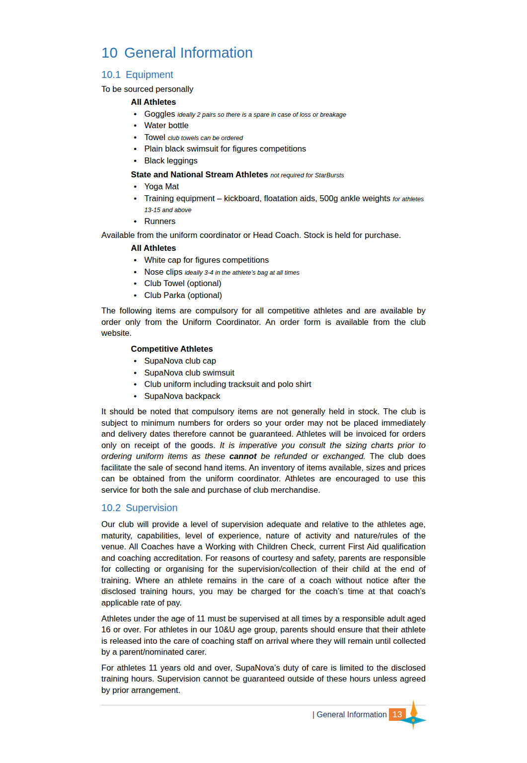10 General Information
10.1 Equipment
To be sourced personally
All Athletes
Goggles ideally 2 pairs so there is a spare in case of loss or breakage
Water bottle
Towel club towels can be ordered
Plain black swimsuit for figures competitions
Black leggings
State and National Stream Athletes not required for StarBursts
Yoga Mat
Training equipment – kickboard, floatation aids, 500g ankle weights for athletes 13-15 and above
Runners
Available from the uniform coordinator or Head Coach. Stock is held for purchase.
All Athletes
White cap for figures competitions
Nose clips ideally 3-4 in the athlete’s bag at all times
Club Towel (optional)
Club Parka (optional)
The following items are compulsory for all competitive athletes and are available by order only from the Uniform Coordinator. An order form is available from the club website.
Competitive Athletes
SupaNova club cap
SupaNova club swimsuit
Club uniform including tracksuit and polo shirt
SupaNova backpack
It should be noted that compulsory items are not generally held in stock. The club is subject to minimum numbers for orders so your order may not be placed immediately and delivery dates therefore cannot be guaranteed. Athletes will be invoiced for orders only on receipt of the goods. It is imperative you consult the sizing charts prior to ordering uniform items as these cannot be refunded or exchanged. The club does facilitate the sale of second hand items. An inventory of items available, sizes and prices can be obtained from the uniform coordinator. Athletes are encouraged to use this service for both the sale and purchase of club merchandise.
10.2 Supervision
Our club will provide a level of supervision adequate and relative to the athletes age, maturity, capabilities, level of experience, nature of activity and nature/rules of the venue. All Coaches have a Working with Children Check, current First Aid qualification and coaching accreditation. For reasons of courtesy and safety, parents are responsible for collecting or organising for the supervision/collection of their child at the end of training. Where an athlete remains in the care of a coach without notice after the disclosed training hours, you may be charged for the coach’s time at that coach’s applicable rate of pay.
Athletes under the age of 11 must be supervised at all times by a responsible adult aged 16 or over. For athletes in our 10&U age group, parents should ensure that their athlete is released into the care of coaching staff on arrival where they will remain until collected by a parent/nominated carer.
For athletes 11 years old and over, SupaNova’s duty of care is limited to the disclosed training hours. Supervision cannot be guaranteed outside of these hours unless agreed by prior arrangement.
| General Information 13